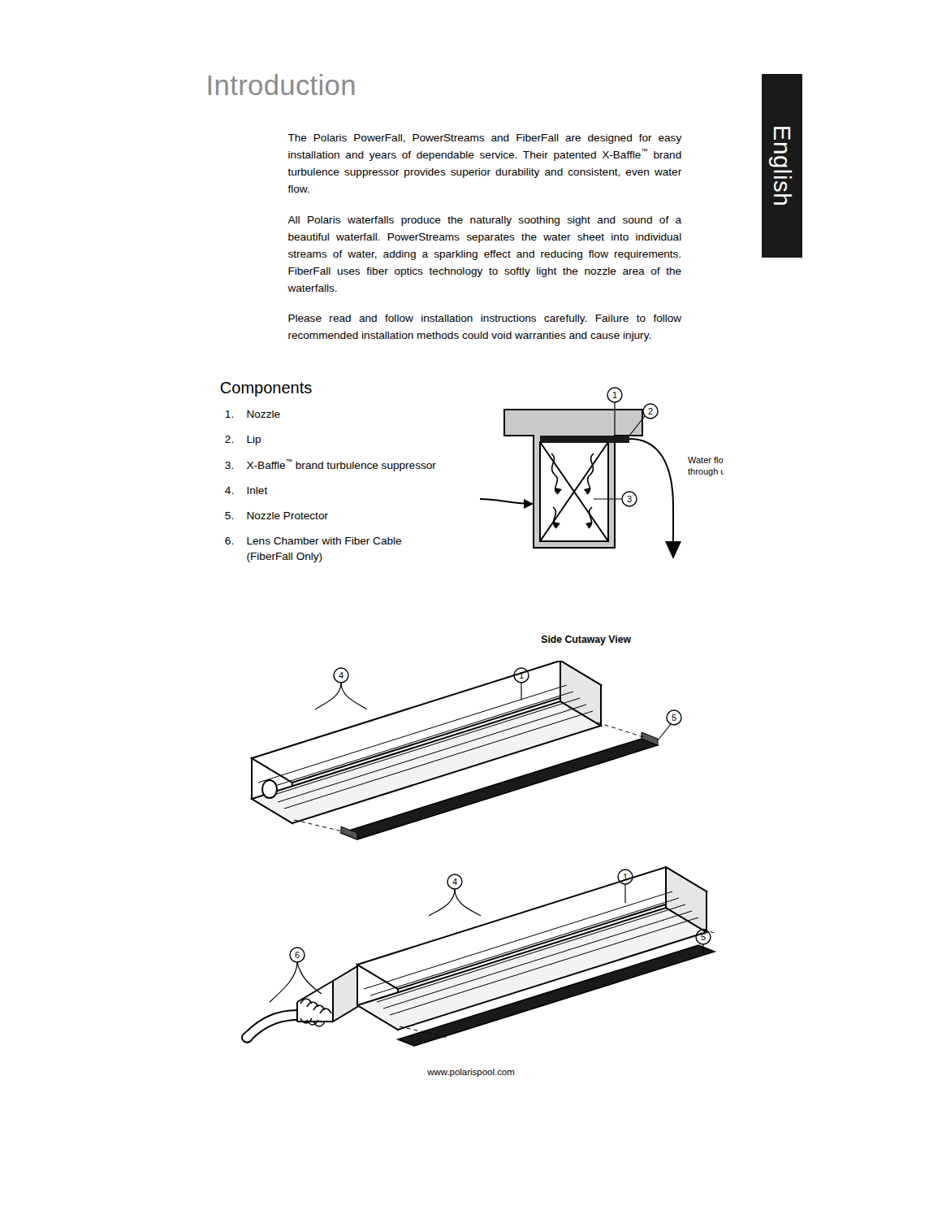English
Introduction
The Polaris PowerFall, PowerStreams and FiberFall are designed for easy installation and years of dependable service. Their patented X-Baffle™ brand turbulence suppressor provides superior durability and consistent, even water flow.
All Polaris waterfalls produce the naturally soothing sight and sound of a beautiful waterfall. PowerStreams separates the water sheet into individual streams of water, adding a sparkling effect and reducing flow requirements. FiberFall uses fiber optics technology to softly light the nozzle area of the waterfalls.
Please read and follow installation instructions carefully. Failure to follow recommended installation methods could void warranties and cause injury.
Components
Nozzle
Lip
X-Baffle™ brand turbulence suppressor
Inlet
Nozzle Protector
Lens Chamber with Fiber Cable
(FiberFall Only)
1 2 3 Water flow through unit.
Side Cutaway View
4 1 5
6 4 1 5
www.polarispool.com